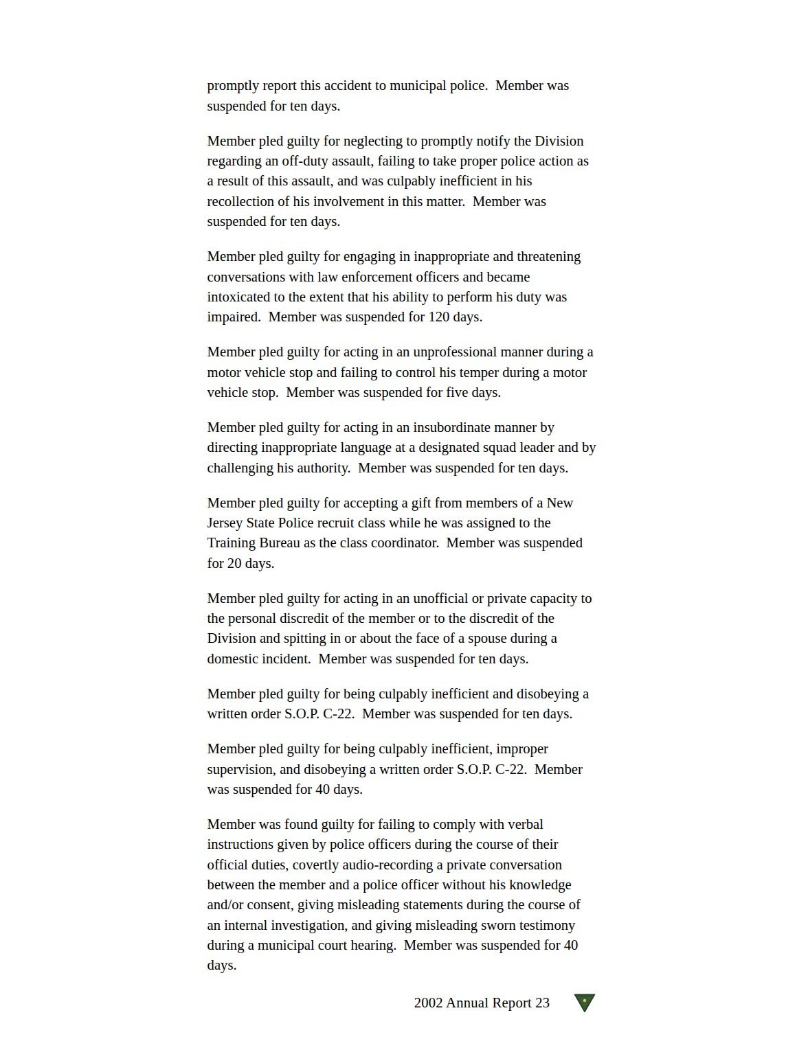promptly report this accident to municipal police. Member was suspended for ten days.
Member pled guilty for neglecting to promptly notify the Division regarding an off-duty assault, failing to take proper police action as a result of this assault, and was culpably inefficient in his recollection of his involvement in this matter. Member was suspended for ten days.
Member pled guilty for engaging in inappropriate and threatening conversations with law enforcement officers and became intoxicated to the extent that his ability to perform his duty was impaired. Member was suspended for 120 days.
Member pled guilty for acting in an unprofessional manner during a motor vehicle stop and failing to control his temper during a motor vehicle stop. Member was suspended for five days.
Member pled guilty for acting in an insubordinate manner by directing inappropriate language at a designated squad leader and by challenging his authority. Member was suspended for ten days.
Member pled guilty for accepting a gift from members of a New Jersey State Police recruit class while he was assigned to the Training Bureau as the class coordinator. Member was suspended for 20 days.
Member pled guilty for acting in an unofficial or private capacity to the personal discredit of the member or to the discredit of the Division and spitting in or about the face of a spouse during a domestic incident. Member was suspended for ten days.
Member pled guilty for being culpably inefficient and disobeying a written order S.O.P. C-22. Member was suspended for ten days.
Member pled guilty for being culpably inefficient, improper supervision, and disobeying a written order S.O.P. C-22. Member was suspended for 40 days.
Member was found guilty for failing to comply with verbal instructions given by police officers during the course of their official duties, covertly audio-recording a private conversation between the member and a police officer without his knowledge and/or consent, giving misleading statements during the course of an internal investigation, and giving misleading sworn testimony during a municipal court hearing. Member was suspended for 40 days.
2002 Annual Report 23